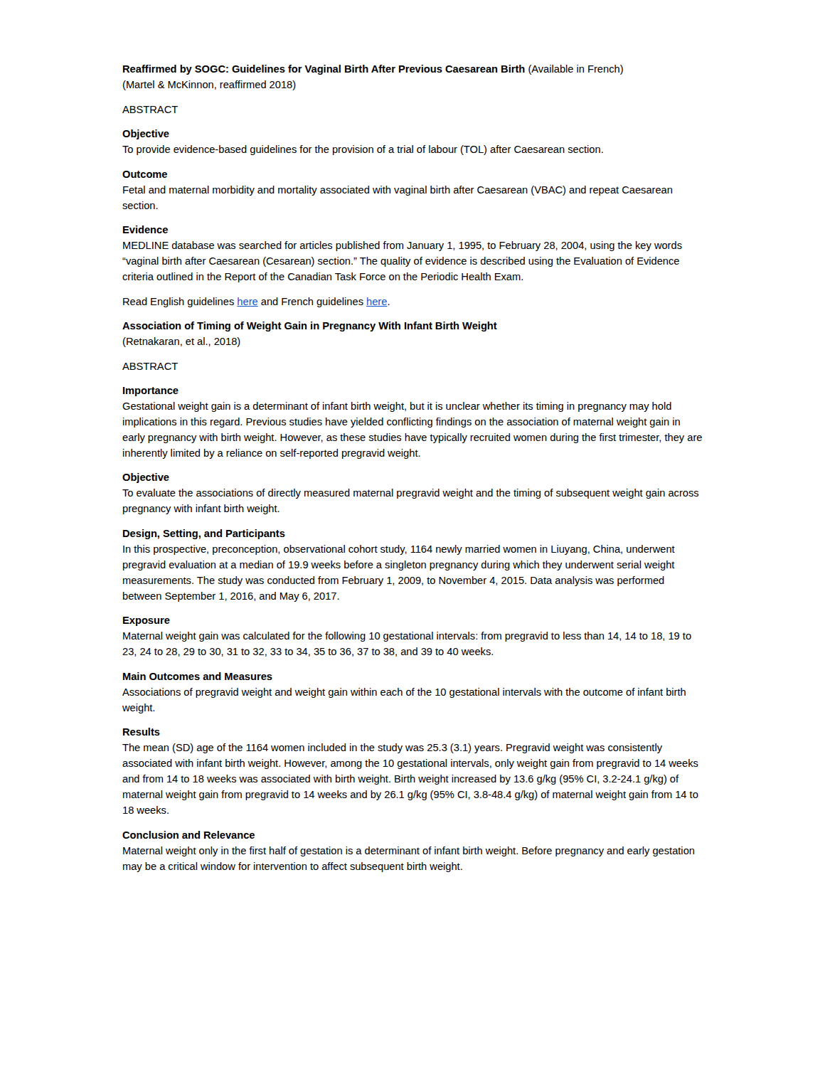Reaffirmed by SOGC: Guidelines for Vaginal Birth After Previous Caesarean Birth (Available in French)
(Martel & McKinnon, reaffirmed 2018)
ABSTRACT
Objective
To provide evidence-based guidelines for the provision of a trial of labour (TOL) after Caesarean section.
Outcome
Fetal and maternal morbidity and mortality associated with vaginal birth after Caesarean (VBAC) and repeat Caesarean section.
Evidence
MEDLINE database was searched for articles published from January 1, 1995, to February 28, 2004, using the key words “vaginal birth after Caesarean (Cesarean) section.” The quality of evidence is described using the Evaluation of Evidence criteria outlined in the Report of the Canadian Task Force on the Periodic Health Exam.
Read English guidelines here and French guidelines here.
Association of Timing of Weight Gain in Pregnancy With Infant Birth Weight
(Retnakaran, et al., 2018)
ABSTRACT
Importance
Gestational weight gain is a determinant of infant birth weight, but it is unclear whether its timing in pregnancy may hold implications in this regard. Previous studies have yielded conflicting findings on the association of maternal weight gain in early pregnancy with birth weight. However, as these studies have typically recruited women during the first trimester, they are inherently limited by a reliance on self-reported pregravid weight.
Objective
To evaluate the associations of directly measured maternal pregravid weight and the timing of subsequent weight gain across pregnancy with infant birth weight.
Design, Setting, and Participants
In this prospective, preconception, observational cohort study, 1164 newly married women in Liuyang, China, underwent pregravid evaluation at a median of 19.9 weeks before a singleton pregnancy during which they underwent serial weight measurements. The study was conducted from February 1, 2009, to November 4, 2015. Data analysis was performed between September 1, 2016, and May 6, 2017.
Exposure
Maternal weight gain was calculated for the following 10 gestational intervals: from pregravid to less than 14, 14 to 18, 19 to 23, 24 to 28, 29 to 30, 31 to 32, 33 to 34, 35 to 36, 37 to 38, and 39 to 40 weeks.
Main Outcomes and Measures
Associations of pregravid weight and weight gain within each of the 10 gestational intervals with the outcome of infant birth weight.
Results
The mean (SD) age of the 1164 women included in the study was 25.3 (3.1) years. Pregravid weight was consistently associated with infant birth weight. However, among the 10 gestational intervals, only weight gain from pregravid to 14 weeks and from 14 to 18 weeks was associated with birth weight. Birth weight increased by 13.6 g/kg (95% CI, 3.2-24.1 g/kg) of maternal weight gain from pregravid to 14 weeks and by 26.1 g/kg (95% CI, 3.8-48.4 g/kg) of maternal weight gain from 14 to 18 weeks.
Conclusion and Relevance
Maternal weight only in the first half of gestation is a determinant of infant birth weight. Before pregnancy and early gestation may be a critical window for intervention to affect subsequent birth weight.